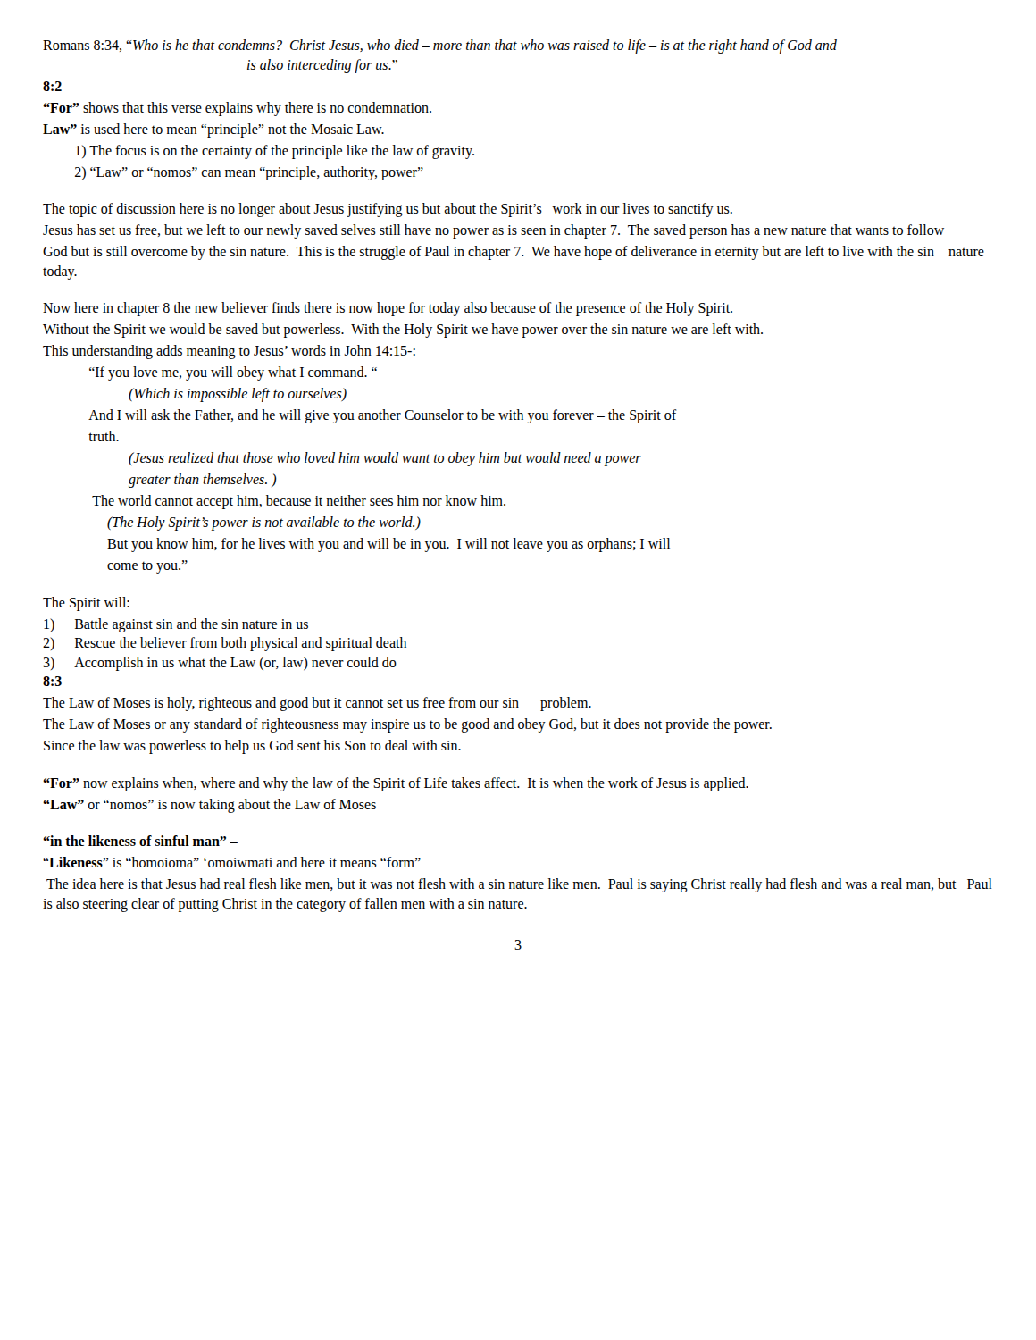Romans 8:34, “Who is he that condemns? Christ Jesus, who died – more than that who was raised to life – is at the right hand of God and is also interceding for us.”
8:2
“For” shows that this verse explains why there is no condemnation.
Law” is used here to mean “principle” not the Mosaic Law.
1) The focus is on the certainty of the principle like the law of gravity.
2) “Law” or “nomos” can mean “principle, authority, power”
The topic of discussion here is no longer about Jesus justifying us but about the Spirit’s work in our lives to sanctify us.
Jesus has set us free, but we left to our newly saved selves still have no power as is seen in chapter 7. The saved person has a new nature that wants to follow
God but is still overcome by the sin nature. This is the struggle of Paul in chapter 7. We have hope of deliverance in eternity but are left to live with the sin nature today.
Now here in chapter 8 the new believer finds there is now hope for today also because of the presence of the Holy Spirit.
Without the Spirit we would be saved but powerless. With the Holy Spirit we have power over the sin nature we are left with.
This understanding adds meaning to Jesus’ words in John 14:15-:
“If you love me, you will obey what I command. “
(Which is impossible left to ourselves)
And I will ask the Father, and he will give you another Counselor to be with you forever – the Spirit of
truth.
(Jesus realized that those who loved him would want to obey him but would need a power
greater than themselves. )
The world cannot accept him, because it neither sees him nor know him.
(The Holy Spirit’s power is not available to the world.)
But you know him, for he lives with you and will be in you. I will not leave you as orphans; I will
come to you.”
The Spirit will:
1) Battle against sin and the sin nature in us
2) Rescue the believer from both physical and spiritual death
3) Accomplish in us what the Law (or, law) never could do
8:3
The Law of Moses is holy, righteous and good but it cannot set us free from our sin problem.
The Law of Moses or any standard of righteousness may inspire us to be good and obey God, but it does not provide the power.
Since the law was powerless to help us God sent his Son to deal with sin.
“For” now explains when, where and why the law of the Spirit of Life takes affect. It is when the work of Jesus is applied.
“Law” or “nomos” is now taking about the Law of Moses
“in the likeness of sinful man” –
“Likeness” is “homoioma” ‘omoiwmati and here it means “form”
The idea here is that Jesus had real flesh like men, but it was not flesh with a sin nature like men. Paul is saying Christ really had flesh and was a real man, but Paul is also steering clear of putting Christ in the category of fallen men with a sin nature.
3